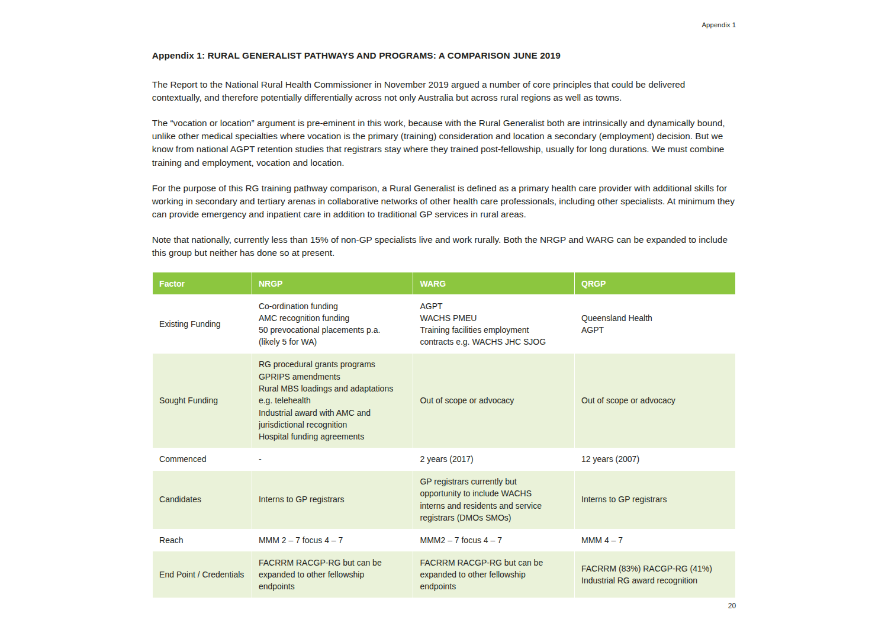Appendix 1
Appendix 1: RURAL GENERALIST PATHWAYS AND PROGRAMS: A COMPARISON JUNE 2019
The Report to the National Rural Health Commissioner in November 2019 argued a number of core principles that could be delivered contextually, and therefore potentially differentially across not only Australia but across rural regions as well as towns.
The “vocation or location” argument is pre-eminent in this work, because with the Rural Generalist both are intrinsically and dynamically bound, unlike other medical specialties where vocation is the primary (training) consideration and location a secondary (employment) decision. But we know from national AGPT retention studies that registrars stay where they trained post-fellowship, usually for long durations. We must combine training and employment, vocation and location.
For the purpose of this RG training pathway comparison, a Rural Generalist is defined as a primary health care provider with additional skills for working in secondary and tertiary arenas in collaborative networks of other health care professionals, including other specialists. At minimum they can provide emergency and inpatient care in addition to traditional GP services in rural areas.
Note that nationally, currently less than 15% of non-GP specialists live and work rurally. Both the NRGP and WARG can be expanded to include this group but neither has done so at present.
| Factor | NRGP | WARG | QRGP |
| --- | --- | --- | --- |
| Existing Funding | Co-ordination funding AMC recognition funding 50 prevocational placements p.a. (likely 5 for WA) | AGPT WACHS PMEU Training facilities employment contracts e.g. WACHS JHC SJOG | Queensland Health AGPT |
| Sought Funding | RG procedural grants programs GPRIPS amendments Rural MBS loadings and adaptations e.g. telehealth Industrial award with AMC and jurisdictional recognition Hospital funding agreements | Out of scope or advocacy | Out of scope or advocacy |
| Commenced | - | 2 years (2017) | 12 years (2007) |
| Candidates | Interns to GP registrars | GP registrars currently but opportunity to include WACHS interns and residents and service registrars (DMOs SMOs) | Interns to GP registrars |
| Reach | MMM 2 – 7 focus 4 – 7 | MMM2 – 7 focus 4 – 7 | MMM 4 – 7 |
| End Point / Credentials | FACRRM RACGP-RG but can be expanded to other fellowship endpoints | FACRRM RACGP-RG but can be expanded to other fellowship endpoints | FACRRM (83%) RACGP-RG (41%) Industrial RG award recognition |
20